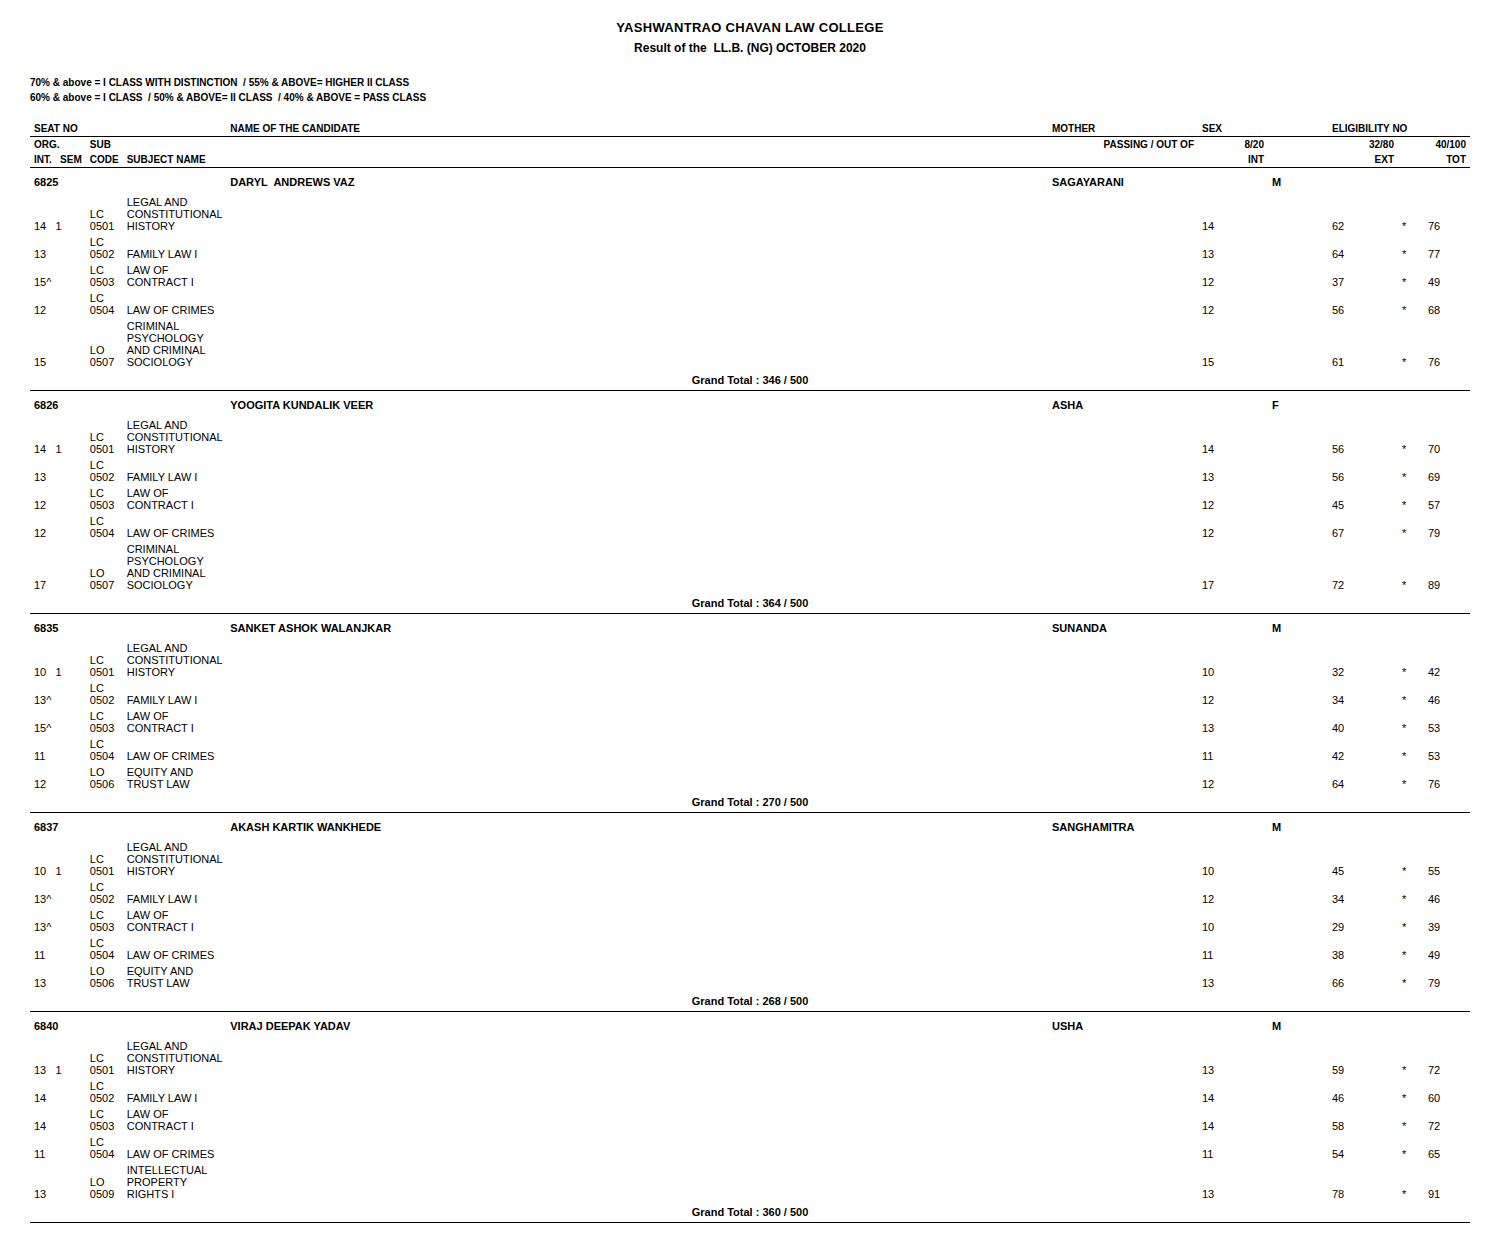YASHWANTRAO CHAVAN LAW COLLEGE
Result of the LL.B. (NG) OCTOBER 2020
70% & above = I CLASS WITH DISTINCTION / 55% & ABOVE= HIGHER II CLASS
60% & above = I CLASS / 50% & ABOVE= II CLASS / 40% & ABOVE = PASS CLASS
| SEAT NO | NAME OF THE CANDIDATE | MOTHER | SEX | ELIGIBILITY NO |
| ORG. | SUB | SUBJECT NAME | | PASSING / OUT OF | 8/20 | | 32/80 | 40/100 |
| INT. SEM | CODE | | | INT | | EXT | TOT |
| 6825 | | DARYL ANDREWS VAZ | SAGAYARANI | | M | | | |
| 14 1 | LC 0501 | LEGAL AND CONSTITUTIONAL HISTORY | | | 14 | | 62 | * | 76 |
| 13 | LC 0502 | FAMILY LAW I | | | 13 | | 64 | * | 77 |
| 15^ | LC 0503 | LAW OF CONTRACT I | | | 12 | | 37 | * | 49 |
| 12 | LC 0504 | LAW OF CRIMES | | | 12 | | 56 | * | 68 |
| 15 | LO 0507 | CRIMINAL PSYCHOLOGY AND CRIMINAL SOCIOLOGY | | | 15 | | 61 | * | 76 |
| Grand Total : 346 / 500 |
| 6826 | | YOOGITA KUNDALIK VEER | ASHA | | F | | | |
| 14 1 | LC 0501 | LEGAL AND CONSTITUTIONAL HISTORY | | | 14 | | 56 | * | 70 |
| 13 | LC 0502 | FAMILY LAW I | | | 13 | | 56 | * | 69 |
| 12 | LC 0503 | LAW OF CONTRACT I | | | 12 | | 45 | * | 57 |
| 12 | LC 0504 | LAW OF CRIMES | | | 12 | | 67 | * | 79 |
| 17 | LO 0507 | CRIMINAL PSYCHOLOGY AND CRIMINAL SOCIOLOGY | | | 17 | | 72 | * | 89 |
| Grand Total : 364 / 500 |
| 6835 | | SANKET ASHOK WALANJKAR | SUNANDA | | M | | | |
| 10 1 | LC 0501 | LEGAL AND CONSTITUTIONAL HISTORY | | | 10 | | 32 | * | 42 |
| 13^ | LC 0502 | FAMILY LAW I | | | 12 | | 34 | * | 46 |
| 15^ | LC 0503 | LAW OF CONTRACT I | | | 13 | | 40 | * | 53 |
| 11 | LC 0504 | LAW OF CRIMES | | | 11 | | 42 | * | 53 |
| 12 | LO 0506 | EQUITY AND TRUST LAW | | | 12 | | 64 | * | 76 |
| Grand Total : 270 / 500 |
| 6837 | | AKASH KARTIK WANKHEDE | SANGHAMITRA | | M | | | |
| 10 1 | LC 0501 | LEGAL AND CONSTITUTIONAL HISTORY | | | 10 | | 45 | * | 55 |
| 13^ | LC 0502 | FAMILY LAW I | | | 12 | | 34 | * | 46 |
| 13^ | LC 0503 | LAW OF CONTRACT I | | | 10 | | 29 | * | 39 |
| 11 | LC 0504 | LAW OF CRIMES | | | 11 | | 38 | * | 49 |
| 13 | LO 0506 | EQUITY AND TRUST LAW | | | 13 | | 66 | * | 79 |
| Grand Total : 268 / 500 |
| 6840 | | VIRAJ DEEPAK YADAV | USHA | | M | | | |
| 13 1 | LC 0501 | LEGAL AND CONSTITUTIONAL HISTORY | | | 13 | | 59 | * | 72 |
| 14 | LC 0502 | FAMILY LAW I | | | 14 | | 46 | * | 60 |
| 14 | LC 0503 | LAW OF CONTRACT I | | | 14 | | 58 | * | 72 |
| 11 | LC 0504 | LAW OF CRIMES | | | 11 | | 54 | * | 65 |
| 13 | LO 0509 | INTELLECTUAL PROPERTY RIGHTS I | | | 13 | | 78 | * | 91 |
| Grand Total : 360 / 500 |